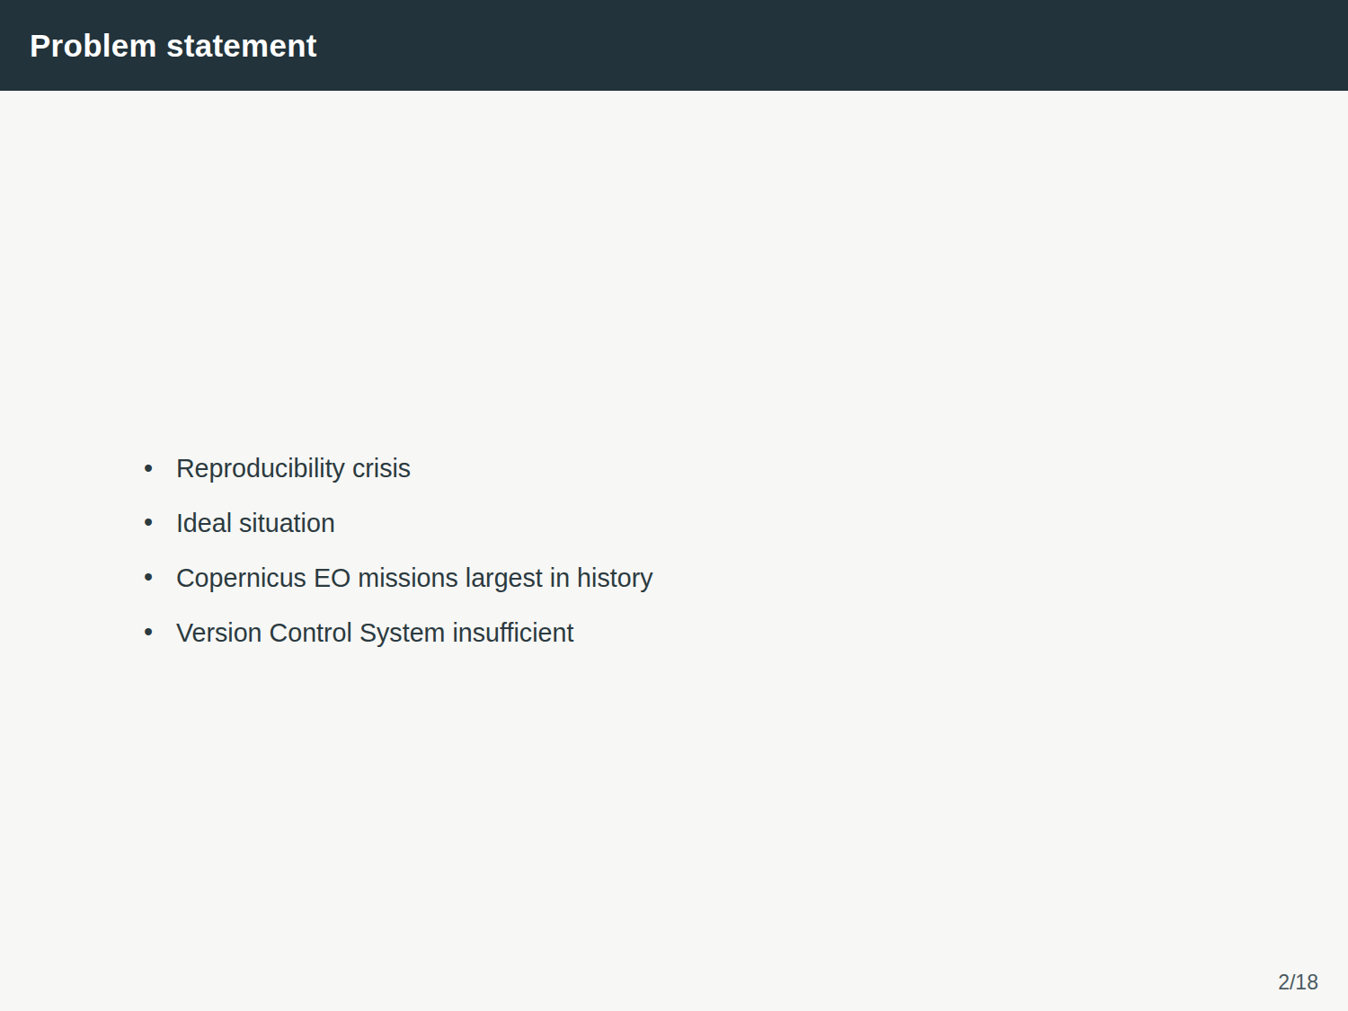Problem statement
Reproducibility crisis
Ideal situation
Copernicus EO missions largest in history
Version Control System insufficient
2/18